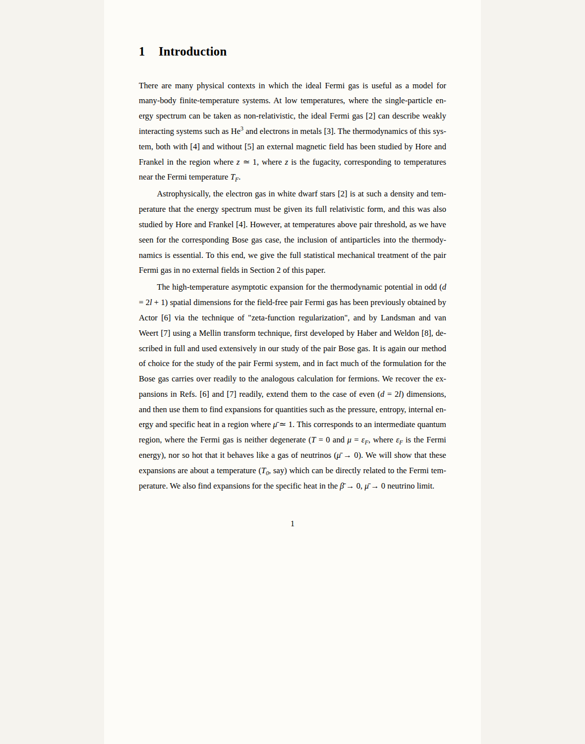1 Introduction
There are many physical contexts in which the ideal Fermi gas is useful as a model for many-body finite-temperature systems. At low temperatures, where the single-particle energy spectrum can be taken as non-relativistic, the ideal Fermi gas [2] can describe weakly interacting systems such as He3 and electrons in metals [3]. The thermodynamics of this system, both with [4] and without [5] an external magnetic field has been studied by Hore and Frankel in the region where z ≃ 1, where z is the fugacity, corresponding to temperatures near the Fermi temperature TF.
Astrophysically, the electron gas in white dwarf stars [2] is at such a density and temperature that the energy spectrum must be given its full relativistic form, and this was also studied by Hore and Frankel [4]. However, at temperatures above pair threshold, as we have seen for the corresponding Bose gas case, the inclusion of antiparticles into the thermodynamics is essential. To this end, we give the full statistical mechanical treatment of the pair Fermi gas in no external fields in Section 2 of this paper.
The high-temperature asymptotic expansion for the thermodynamic potential in odd (d = 2l + 1) spatial dimensions for the field-free pair Fermi gas has been previously obtained by Actor [6] via the technique of "zeta-function regularization", and by Landsman and van Weert [7] using a Mellin transform technique, first developed by Haber and Weldon [8], described in full and used extensively in our study of the pair Bose gas. It is again our method of choice for the study of the pair Fermi system, and in fact much of the formulation for the Bose gas carries over readily to the analogous calculation for fermions. We recover the expansions in Refs. [6] and [7] readily, extend them to the case of even (d = 2l) dimensions, and then use them to find expansions for quantities such as the pressure, entropy, internal energy and specific heat in a region where μ̄ ≃ 1. This corresponds to an intermediate quantum region, where the Fermi gas is neither degenerate (T = 0 and μ = εF, where εF is the Fermi energy), nor so hot that it behaves like a gas of neutrinos (μ̄ → 0). We will show that these expansions are about a temperature (T0, say) which can be directly related to the Fermi temperature. We also find expansions for the specific heat in the β̄ → 0, μ̄ → 0 neutrino limit.
1